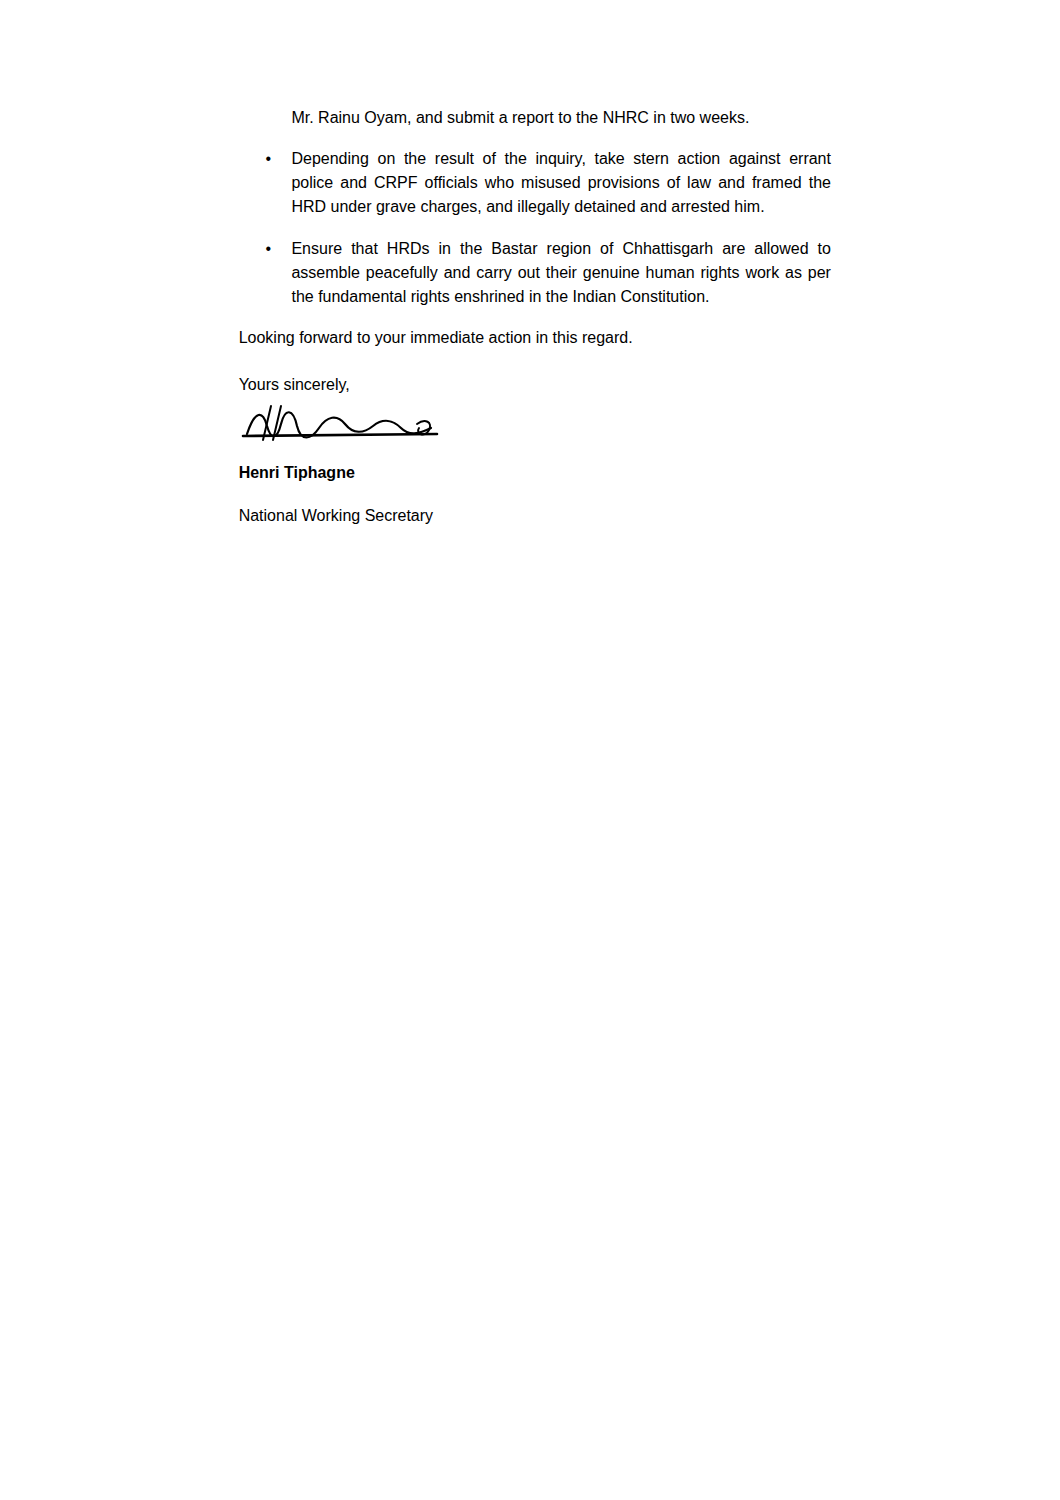Mr. Rainu Oyam, and submit a report to the NHRC in two weeks.
Depending on the result of the inquiry, take stern action against errant police and CRPF officials who misused provisions of law and framed the HRD under grave charges, and illegally detained and arrested him.
Ensure that HRDs in the Bastar region of Chhattisgarh are allowed to assemble peacefully and carry out their genuine human rights work as per the fundamental rights enshrined in the Indian Constitution.
Looking forward to your immediate action in this regard.
Yours sincerely,
Henri Tiphagne
National Working Secretary